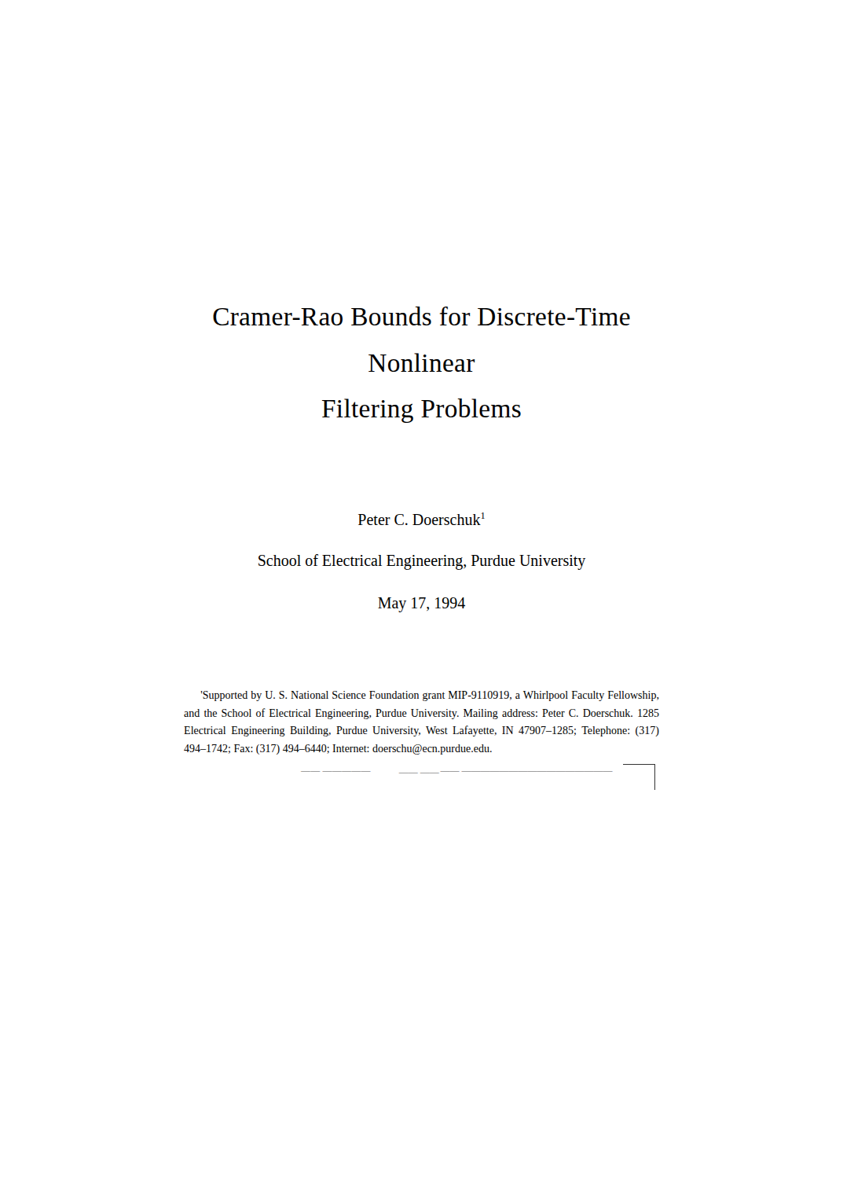Cramer-Rao Bounds for Discrete-Time Nonlinear
Filtering Problems
Peter C. Doerschuk1
School of Electrical Engineering, Purdue University
May 17, 1994
'Supported by U. S. National Science Foundation grant MIP-9110919, a Whirlpool Faculty Fellowship, and the School of Electrical Engineering, Purdue University. Mailing address: Peter C. Doerschuk. 1285 Electrical Engineering Building, Purdue University, West Lafayette, IN 47907–1285; Telephone: (317) 494–1742; Fax: (317) 494–6440; Internet: doerschu@ecn.purdue.edu.
—— ————— —— —— —— ————————————————